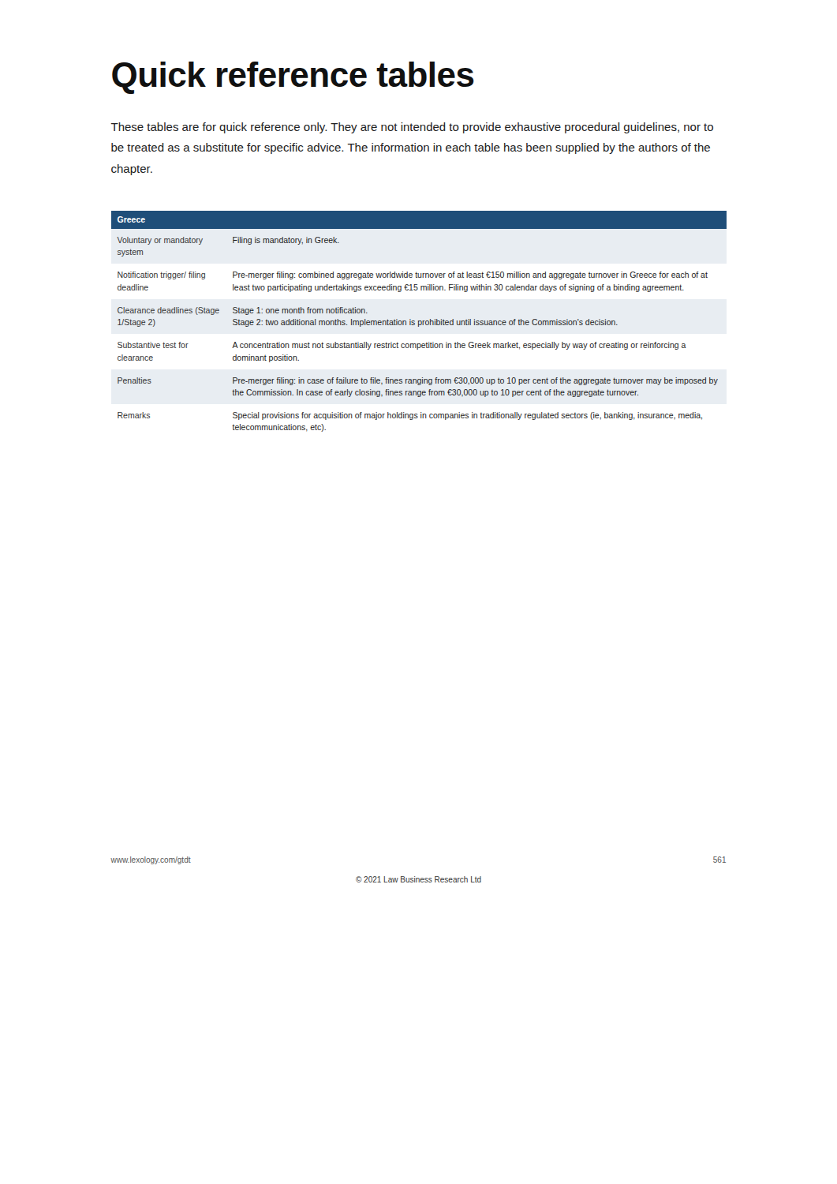Quick reference tables
These tables are for quick reference only. They are not intended to provide exhaustive procedural guidelines, nor to be treated as a substitute for specific advice. The information in each table has been supplied by the authors of the chapter.
Greece
| Voluntary or mandatory system | Filing is mandatory, in Greek. |
| Notification trigger/ filing deadline | Pre-merger filing: combined aggregate worldwide turnover of at least €150 million and aggregate turnover in Greece for each of at least two participating undertakings exceeding €15 million. Filing within 30 calendar days of signing of a binding agreement. |
| Clearance deadlines (Stage 1/Stage 2) | Stage 1: one month from notification. Stage 2: two additional months. Implementation is prohibited until issuance of the Commission's decision. |
| Substantive test for clearance | A concentration must not substantially restrict competition in the Greek market, especially by way of creating or reinforcing a dominant position. |
| Penalties | Pre-merger filing: in case of failure to file, fines ranging from €30,000 up to 10 per cent of the aggregate turnover may be imposed by the Commission. In case of early closing, fines range from €30,000 up to 10 per cent of the aggregate turnover. |
| Remarks | Special provisions for acquisition of major holdings in companies in traditionally regulated sectors (ie, banking, insurance, media, telecommunications, etc). |
www.lexology.com/gtdt 561
© 2021 Law Business Research Ltd